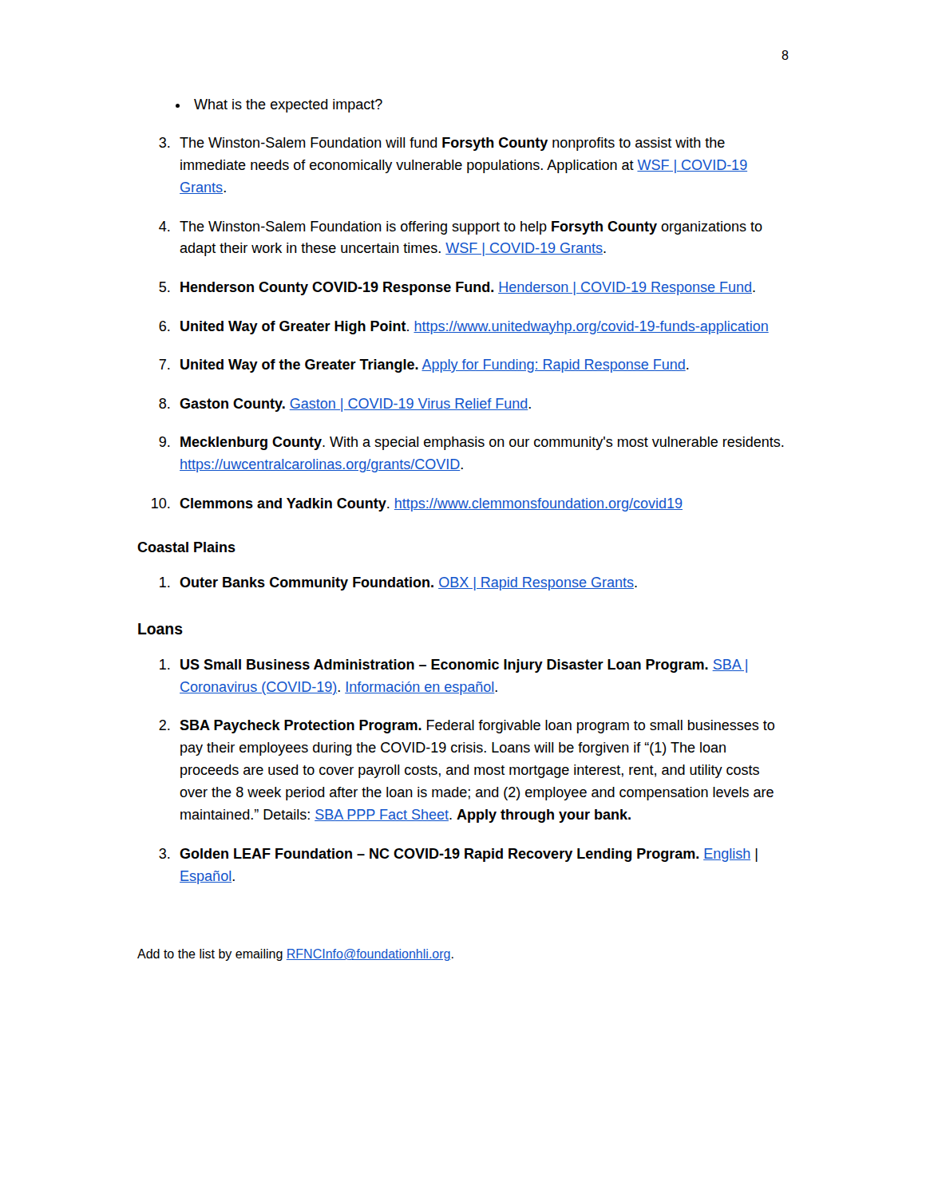8
What is the expected impact?
The Winston-Salem Foundation will fund Forsyth County nonprofits to assist with the immediate needs of economically vulnerable populations. Application at WSF | COVID-19 Grants.
The Winston-Salem Foundation is offering support to help Forsyth County organizations to adapt their work in these uncertain times. WSF | COVID-19 Grants.
Henderson County COVID-19 Response Fund. Henderson | COVID-19 Response Fund.
United Way of Greater High Point. https://www.unitedwayhp.org/covid-19-funds-application
United Way of the Greater Triangle. Apply for Funding: Rapid Response Fund.
Gaston County. Gaston | COVID-19 Virus Relief Fund.
Mecklenburg County. With a special emphasis on our community's most vulnerable residents. https://uwcentralcarolinas.org/grants/COVID.
Clemmons and Yadkin County. https://www.clemmonsfoundation.org/covid19
Coastal Plains
Outer Banks Community Foundation. OBX | Rapid Response Grants.
Loans
US Small Business Administration – Economic Injury Disaster Loan Program. SBA | Coronavirus (COVID-19). Información en español.
SBA Paycheck Protection Program. Federal forgivable loan program to small businesses to pay their employees during the COVID-19 crisis. Loans will be forgiven if “(1) The loan proceeds are used to cover payroll costs, and most mortgage interest, rent, and utility costs over the 8 week period after the loan is made; and (2) employee and compensation levels are maintained.” Details: SBA PPP Fact Sheet. Apply through your bank.
Golden LEAF Foundation – NC COVID-19 Rapid Recovery Lending Program. English | Español.
Add to the list by emailing RFNCInfo@foundationhli.org.